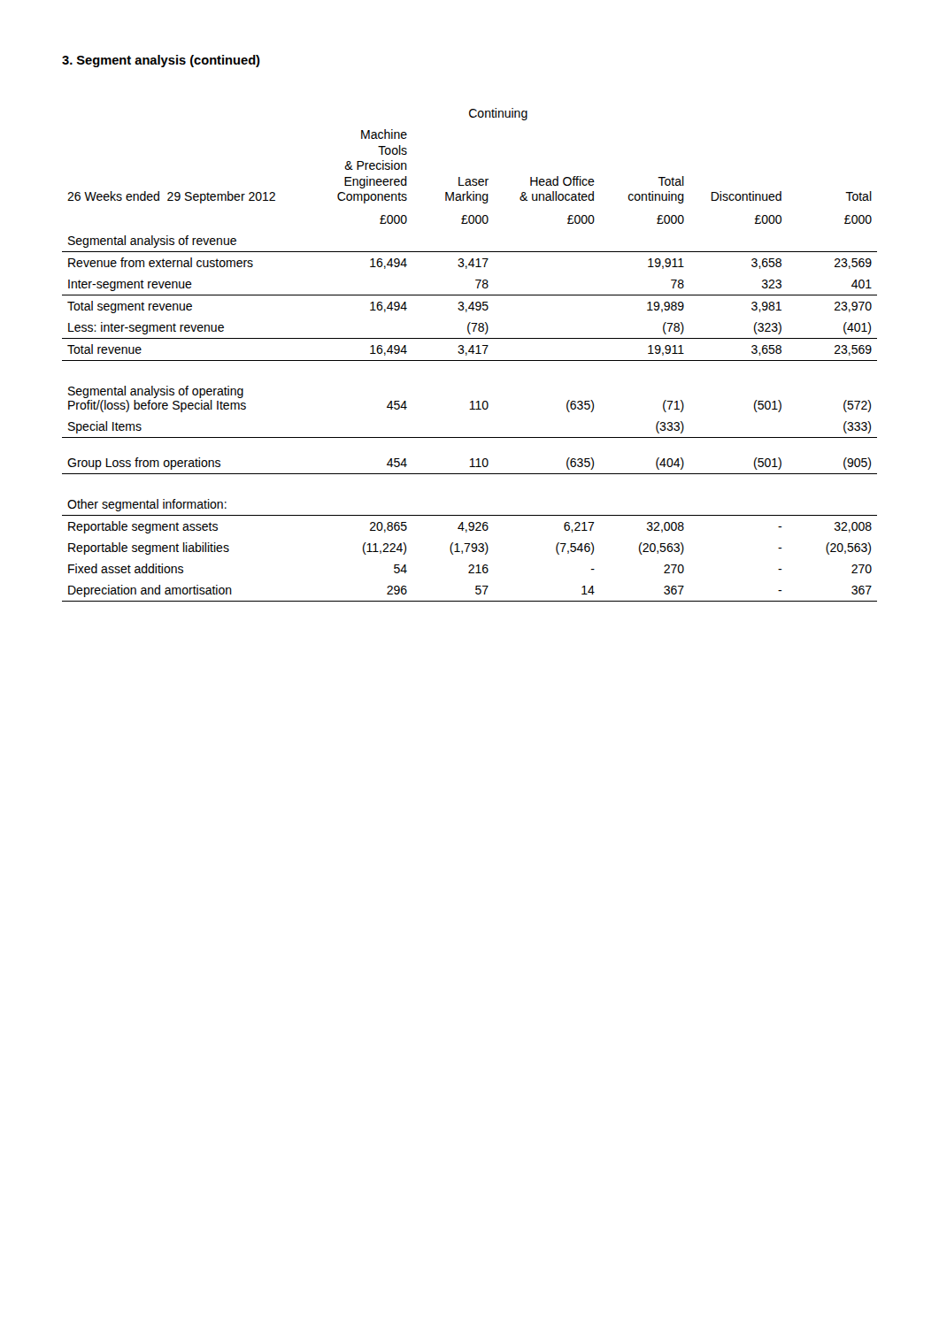3. Segment analysis (continued)
| | Continuing | | |
| 26 Weeks ended 29 September 2012 | Machine Tools & Precision Engineered Components | Laser Marking | Head Office & unallocated | Total continuing | Discontinued | Total |
| | £000 | £000 | £000 | £000 | £000 | £000 |
| Segmental analysis of revenue | | | | | | |
| Revenue from external customers | 16,494 | 3,417 | | 19,911 | 3,658 | 23,569 |
| Inter-segment revenue | | 78 | | 78 | 323 | 401 |
| Total segment revenue | 16,494 | 3,495 | | 19,989 | 3,981 | 23,970 |
| Less: inter-segment revenue | | (78) | | (78) | (323) | (401) |
| Total revenue | 16,494 | 3,417 | | 19,911 | 3,658 | 23,569 |
| Segmental analysis of operating Profit/(loss) before Special Items | 454 | 110 | (635) | (71) | (501) | (572) |
| Special Items | | | | (333) | | (333) |
| Group Loss from operations | 454 | 110 | (635) | (404) | (501) | (905) |
| Other segmental information: | | | | | | |
| Reportable segment assets | 20,865 | 4,926 | 6,217 | 32,008 | - | 32,008 |
| Reportable segment liabilities | (11,224) | (1,793) | (7,546) | (20,563) | - | (20,563) |
| Fixed asset additions | 54 | 216 | - | 270 | - | 270 |
| Depreciation and amortisation | 296 | 57 | 14 | 367 | - | 367 |